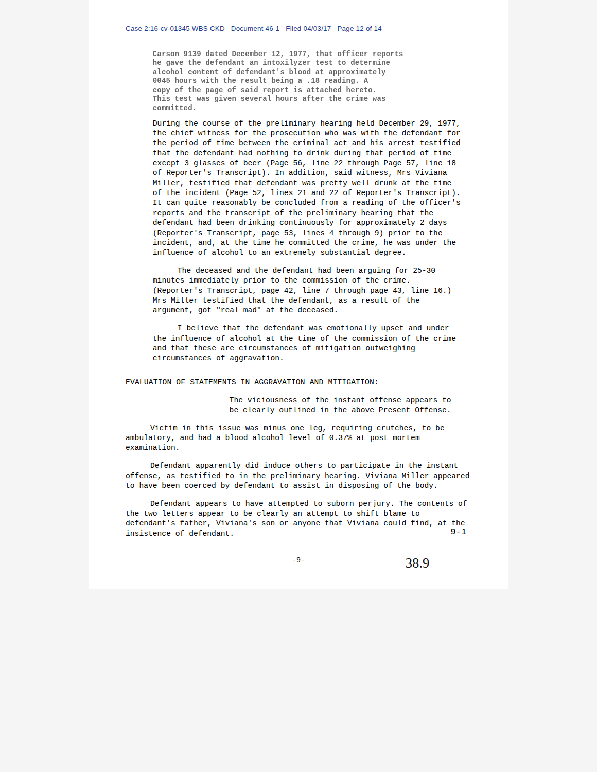Case 2:16-cv-01345 WBS CKD Document 46-1 Filed 04/03/17 Page 12 of 14
Carson 9139 dated December 12, 1977, that officer reports
he gave the defendant an intoxilyzer test to determine
alcohol content of defendant's blood at approximately
0045 hours with the result being a .18 reading. A
copy of the page of said report is attached hereto.
This test was given several hours after the crime was
committed.
During the course of the preliminary hearing held December 29, 1977, the chief witness for the prosecution who was with the defendant for the period of time between the criminal act and his arrest testified that the defendant had nothing to drink during that period of time except 3 glasses of beer (Page 56, line 22 through Page 57, line 18 of Reporter's Transcript). In addition, said witness, Mrs Viviana Miller, testified that defendant was pretty well drunk at the time of the incident (Page 52, lines 21 and 22 of Reporter's Transcript). It can quite reasonably be concluded from a reading of the officer's reports and the transcript of the preliminary hearing that the defendant had been drinking continuously for approximately 2 days (Reporter's Transcript, page 53, lines 4 through 9) prior to the incident, and, at the time he committed the crime, he was under the influence of alcohol to an extremely substantial degree.
The deceased and the defendant had been arguing for 25-30 minutes immediately prior to the commission of the crime. (Reporter's Transcript, page 42, line 7 through page 43, line 16.) Mrs Miller testified that the defendant, as a result of the argument, got "real mad" at the deceased.
I believe that the defendant was emotionally upset and under the influence of alcohol at the time of the commission of the crime and that these are circumstances of mitigation outweighing circumstances of aggravation.
EVALUATION OF STATEMENTS IN AGGRAVATION AND MITIGATION:
The viciousness of the instant offense appears to be clearly outlined in the above Present Offense.
Victim in this issue was minus one leg, requiring crutches, to be ambulatory, and had a blood alcohol level of 0.37% at post mortem examination.
Defendant apparently did induce others to participate in the instant offense, as testified to in the preliminary hearing. Viviana Miller appeared to have been coerced by defendant to assist in disposing of the body.
Defendant appears to have attempted to suborn perjury. The contents of the two letters appear to be clearly an attempt to shift blame to defendant's father, Viviana's son or anyone that Viviana could find, at the insistence of defendant.
-9-
9-1
38.9